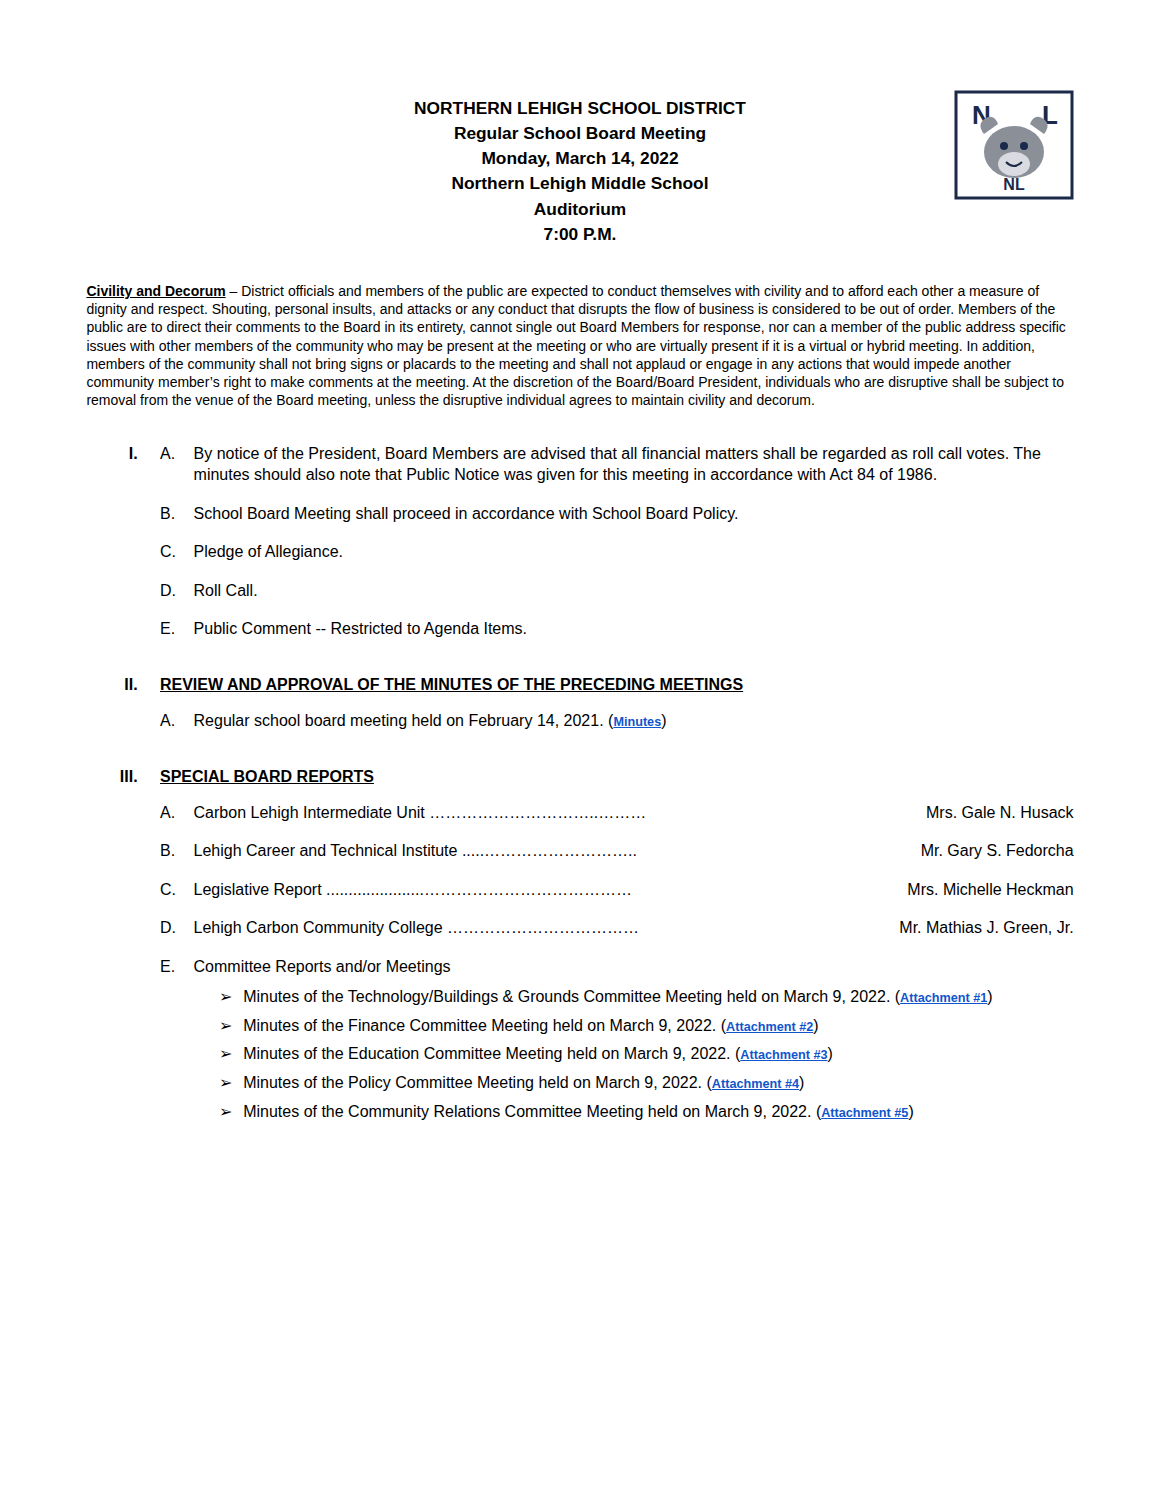N L NL
NORTHERN LEHIGH SCHOOL DISTRICT
Regular School Board Meeting
Monday, March 14, 2022
Northern Lehigh Middle School
Auditorium
7:00 P.M.
Civility and Decorum – District officials and members of the public are expected to conduct themselves with civility and to afford each other a measure of dignity and respect. Shouting, personal insults, and attacks or any conduct that disrupts the flow of business is considered to be out of order. Members of the public are to direct their comments to the Board in its entirety, cannot single out Board Members for response, nor can a member of the public address specific issues with other members of the community who may be present at the meeting or who are virtually present if it is a virtual or hybrid meeting. In addition, members of the community shall not bring signs or placards to the meeting and shall not applaud or engage in any actions that would impede another community member’s right to make comments at the meeting. At the discretion of the Board/Board President, individuals who are disruptive shall be subject to removal from the venue of the Board meeting, unless the disruptive individual agrees to maintain civility and decorum.
I.
A. By notice of the President, Board Members are advised that all financial matters shall be regarded as roll call votes. The minutes should also note that Public Notice was given for this meeting in accordance with Act 84 of 1986.
B. School Board Meeting shall proceed in accordance with School Board Policy.
C. Pledge of Allegiance.
D. Roll Call.
E. Public Comment -- Restricted to Agenda Items.
II.
REVIEW AND APPROVAL OF THE MINUTES OF THE PRECEDING MEETINGS
A. Regular school board meeting held on February 14, 2021. (Minutes)
III.
SPECIAL BOARD REPORTS
A. Carbon Lehigh Intermediate Unit …………………………..……… Mrs. Gale N. Husack
B. Lehigh Career and Technical Institute .....……………………….. Mr. Gary S. Fedorcha
C. Legislative Report ......................………………………………… Mrs. Michelle Heckman
D. Lehigh Carbon Community College ……………………………… Mr. Mathias J. Green, Jr.
E. Committee Reports and/or Meetings
Minutes of the Technology/Buildings & Grounds Committee Meeting held on March 9, 2022. (Attachment #1)
Minutes of the Finance Committee Meeting held on March 9, 2022. (Attachment #2)
Minutes of the Education Committee Meeting held on March 9, 2022. (Attachment #3)
Minutes of the Policy Committee Meeting held on March 9, 2022. (Attachment #4)
Minutes of the Community Relations Committee Meeting held on March 9, 2022. (Attachment #5)